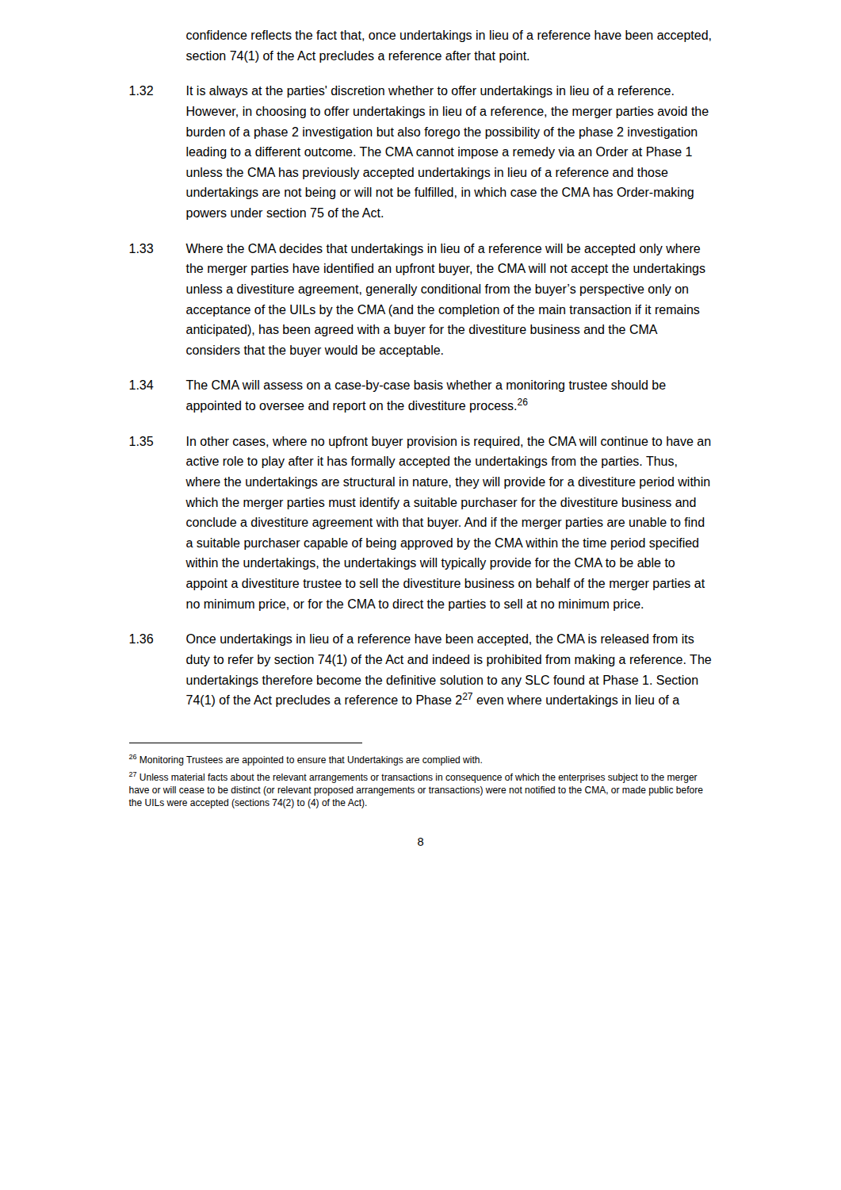confidence reflects the fact that, once undertakings in lieu of a reference have been accepted, section 74(1) of the Act precludes a reference after that point.
1.32
It is always at the parties' discretion whether to offer undertakings in lieu of a reference. However, in choosing to offer undertakings in lieu of a reference, the merger parties avoid the burden of a phase 2 investigation but also forego the possibility of the phase 2 investigation leading to a different outcome. The CMA cannot impose a remedy via an Order at Phase 1 unless the CMA has previously accepted undertakings in lieu of a reference and those undertakings are not being or will not be fulfilled, in which case the CMA has Order-making powers under section 75 of the Act.
1.33
Where the CMA decides that undertakings in lieu of a reference will be accepted only where the merger parties have identified an upfront buyer, the CMA will not accept the undertakings unless a divestiture agreement, generally conditional from the buyer’s perspective only on acceptance of the UILs by the CMA (and the completion of the main transaction if it remains anticipated), has been agreed with a buyer for the divestiture business and the CMA considers that the buyer would be acceptable.
1.34
The CMA will assess on a case-by-case basis whether a monitoring trustee should be appointed to oversee and report on the divestiture process.26
1.35
In other cases, where no upfront buyer provision is required, the CMA will continue to have an active role to play after it has formally accepted the undertakings from the parties. Thus, where the undertakings are structural in nature, they will provide for a divestiture period within which the merger parties must identify a suitable purchaser for the divestiture business and conclude a divestiture agreement with that buyer. And if the merger parties are unable to find a suitable purchaser capable of being approved by the CMA within the time period specified within the undertakings, the undertakings will typically provide for the CMA to be able to appoint a divestiture trustee to sell the divestiture business on behalf of the merger parties at no minimum price, or for the CMA to direct the parties to sell at no minimum price.
1.36
Once undertakings in lieu of a reference have been accepted, the CMA is released from its duty to refer by section 74(1) of the Act and indeed is prohibited from making a reference. The undertakings therefore become the definitive solution to any SLC found at Phase 1. Section 74(1) of the Act precludes a reference to Phase 227 even where undertakings in lieu of a
26 Monitoring Trustees are appointed to ensure that Undertakings are complied with.
27 Unless material facts about the relevant arrangements or transactions in consequence of which the enterprises subject to the merger have or will cease to be distinct (or relevant proposed arrangements or transactions) were not notified to the CMA, or made public before the UILs were accepted (sections 74(2) to (4) of the Act).
8